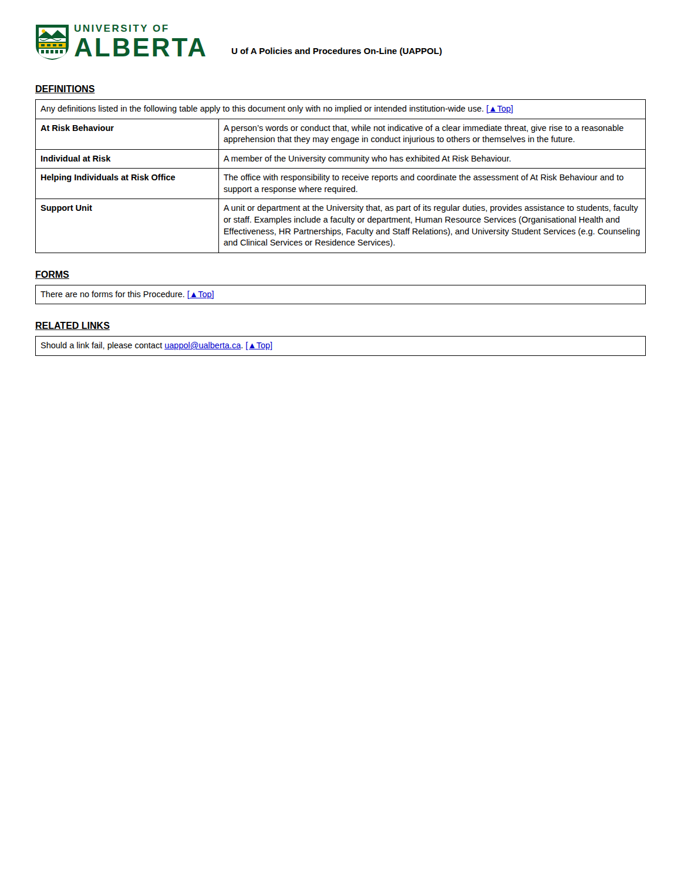UNIVERSITY OF ALBERTA
U of A Policies and Procedures On-Line (UAPPOL)
DEFINITIONS
| Any definitions listed in the following table apply to this document only with no implied or intended institution-wide use. [▲Top] |
| At Risk Behaviour | A person’s words or conduct that, while not indicative of a clear immediate threat, give rise to a reasonable apprehension that they may engage in conduct injurious to others or themselves in the future. |
| Individual at Risk | A member of the University community who has exhibited At Risk Behaviour. |
| Helping Individuals at Risk Office | The office with responsibility to receive reports and coordinate the assessment of At Risk Behaviour and to support a response where required. |
| Support Unit | A unit or department at the University that, as part of its regular duties, provides assistance to students, faculty or staff. Examples include a faculty or department, Human Resource Services (Organisational Health and Effectiveness, HR Partnerships, Faculty and Staff Relations), and University Student Services (e.g. Counseling and Clinical Services or Residence Services). |
FORMS
There are no forms for this Procedure. [▲Top]
RELATED LINKS
Should a link fail, please contact uappol@ualberta.ca. [▲Top]